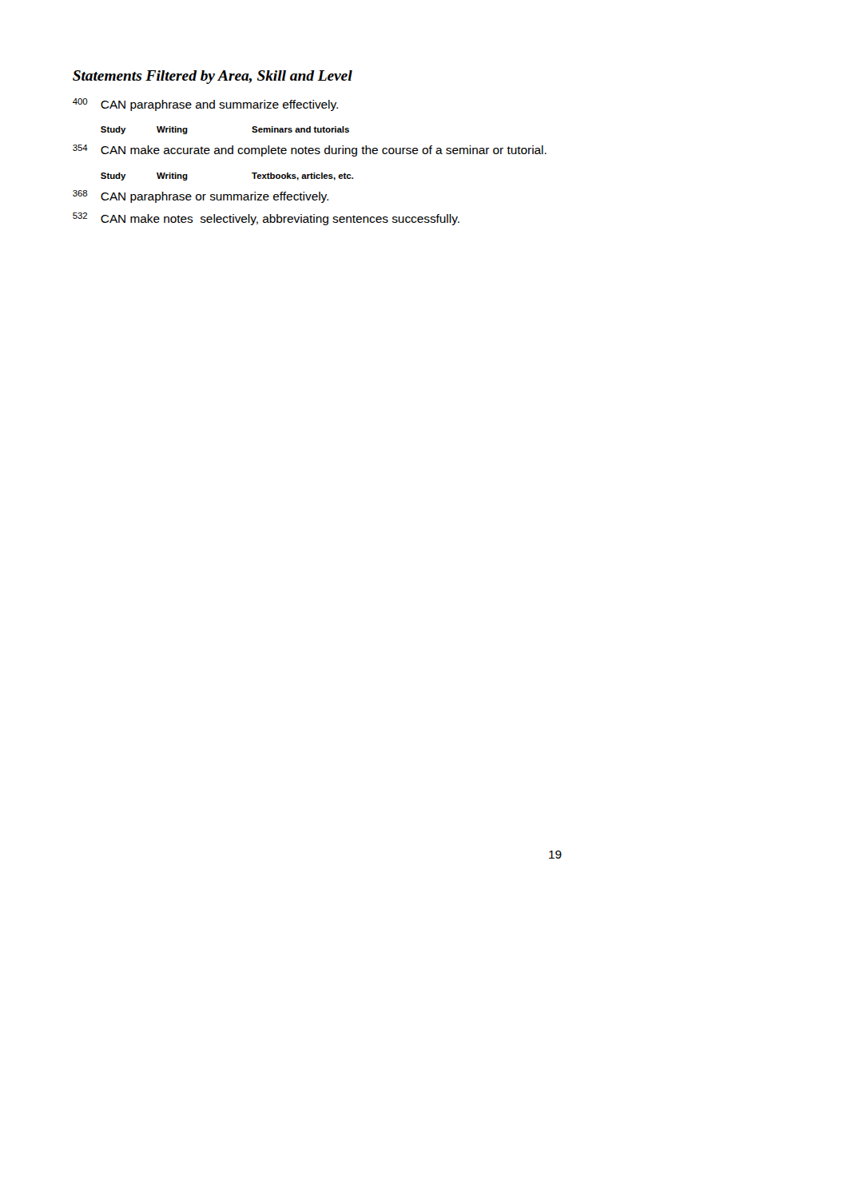Statements Filtered by Area, Skill and Level
| 400 | CAN paraphrase and summarize effectively. |
| | Study | Writing | Seminars and tutorials |
| 354 | CAN make accurate and complete notes during the course of a seminar or tutorial. |
| | Study | Writing | Textbooks, articles, etc. |
| 368 | CAN paraphrase or summarize effectively. |
| 532 | CAN make notes selectively, abbreviating sentences successfully. |
19